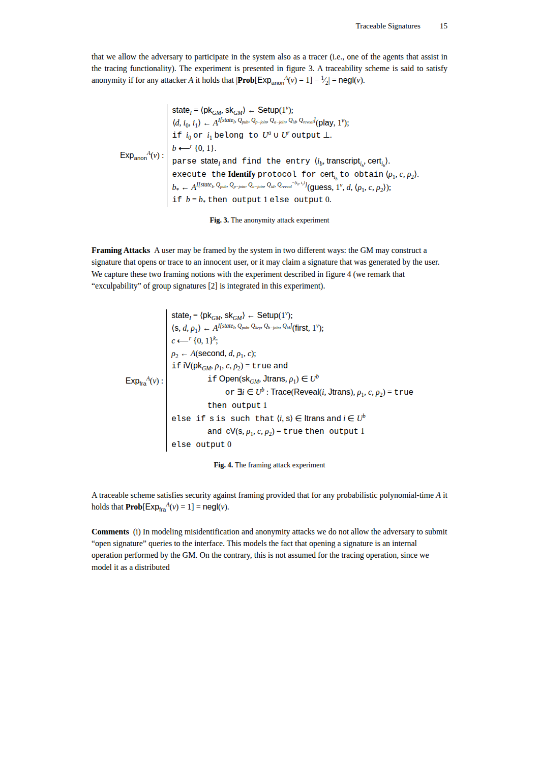Traceable Signatures15
that we allow the adversary to participate in the system also as a tracer (i.e., one of the agents that assist in the tracing functionality). The experiment is presented in figure 3. A traceability scheme is said to satisfy anonymity if for any attacker A it holds that |Prob[ExpanonA(ν) = 1] − 1⁄2| = negl(ν).
ExpanonA(ν) :
stateI = ⟨pkGM, skGM⟩ ← Setup(1ν);
⟨d, i0, i1⟩ ← AI[stateI, Qpub, Qp−join, Qa−join, Qid, Qreveal](play, 1ν);
if i0 or i1 belong to Ua ∪ Ur output ⊥.
b ⟵r {0, 1}.
parse stateI and find the entry ⟨ib, transcriptib, certib⟩.
execute the Identify protocol for certib to obtain ⟨ρ1, c, ρ2⟩.
b* ← AI[stateI, Qpub, Qp−join, Qa−join, Qid, Qreveal−(i0, i1)](guess, 1ν, d, ⟨ρ1, c, ρ2⟩);
if b = b* then output 1 else output 0.
Fig. 3. The anonymity attack experiment
Framing Attacks
A user may be framed by the system in two different ways: the GM may construct a signature that opens or trace to an innocent user, or it may claim a signature that was generated by the user. We capture these two framing notions with the experiment described in figure 4 (we remark that “exculpability” of group signatures [2] is integrated in this experiment).
ExpfraA(ν) :
stateI = ⟨pkGM, skGM⟩ ← Setup(1ν);
⟨s, d, ρ1⟩ ← AI[stateI, Qpub, Qkey, Qb−join, Qid](first, 1ν);
c ⟵r {0, 1}k;
ρ2 ← A(second, d, ρ1, c);
if iV(pkGM, ρ1, c, ρ2) = true and
if Open(skGM, Jtrans, ρ1) ∈ Ub
or ∃i ∈ Ub : Trace(Reveal(i, Jtrans), ρ1, c, ρ2) = true
then output 1
else if s is such that ⟨i, s⟩ ∈ Itrans and i ∈ Ub
and cV(s, ρ1, c, ρ2) = true then output 1
else output 0
Fig. 4. The framing attack experiment
A traceable scheme satisfies security against framing provided that for any probabilistic polynomial-time A it holds that Prob[ExpfraA(ν) = 1] = negl(ν).
Comments
(i) In modeling misidentification and anonymity attacks we do not allow the adversary to submit “open signature” queries to the interface. This models the fact that opening a signature is an internal operation performed by the GM. On the contrary, this is not assumed for the tracing operation, since we model it as a distributed